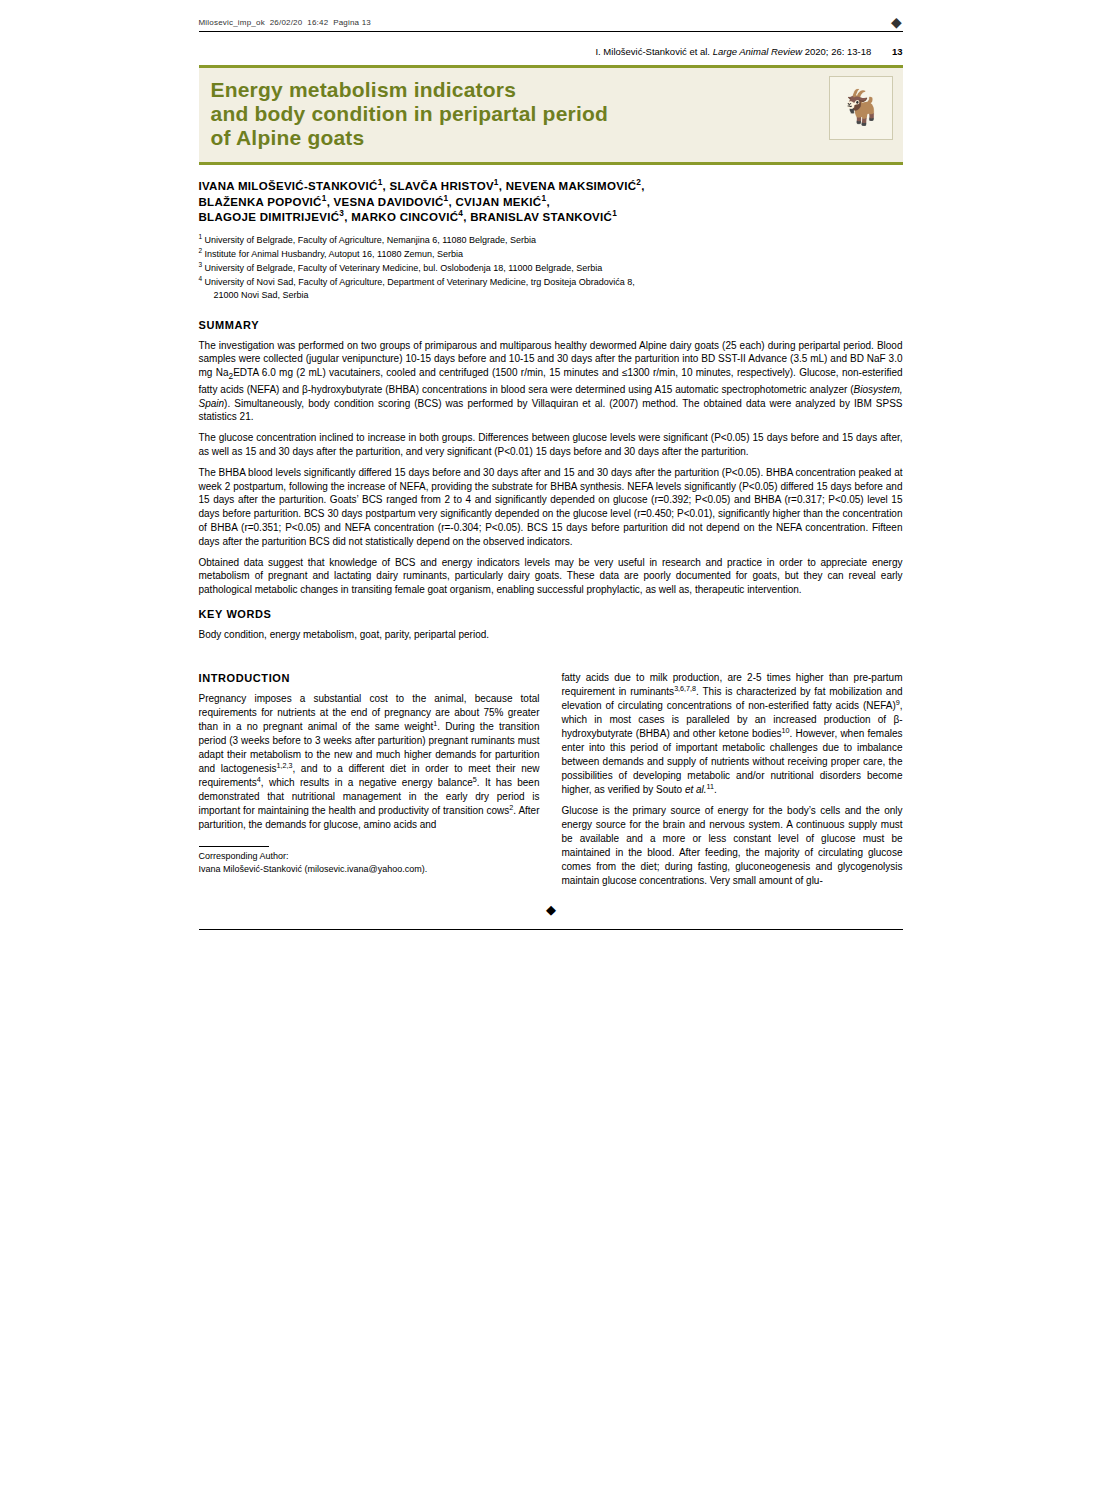Milosevic_imp_ok 26/02/20 16:42 Pagina 13 ◆
I. Milošević-Stanković et al. Large Animal Review 2020; 26: 13-18 13
Energy metabolism indicators
and body condition in peripartal period
of Alpine goats
🐐
IVANA MILOŠEVIĆ-STANKOVIĆ1, SLAVČA HRISTOV1, NEVENA MAKSIMOVIĆ2,
BLAŽENKA POPOVIĆ1, VESNA DAVIDOVIĆ1, CVIJAN MEKIĆ1,
BLAGOJE DIMITRIJEVIĆ3, MARKO CINCOVIĆ4, BRANISLAV STANKOVIĆ1
1 University of Belgrade, Faculty of Agriculture, Nemanjina 6, 11080 Belgrade, Serbia
2 Institute for Animal Husbandry, Autoput 16, 11080 Zemun, Serbia
3 University of Belgrade, Faculty of Veterinary Medicine, bul. Oslobođenja 18, 11000 Belgrade, Serbia
4 University of Novi Sad, Faculty of Agriculture, Department of Veterinary Medicine, trg Dositeja Obradovića 8,
21000 Novi Sad, Serbia
SUMMARY
The investigation was performed on two groups of primiparous and multiparous healthy dewormed Alpine dairy goats (25 each) during peripartal period. Blood samples were collected (jugular venipuncture) 10-15 days before and 10-15 and 30 days after the parturition into BD SST-II Advance (3.5 mL) and BD NaF 3.0 mg Na2EDTA 6.0 mg (2 mL) vacutainers, cooled and centrifuged (1500 r/min, 15 minutes and ≤1300 r/min, 10 minutes, respectively). Glucose, non-esterified fatty acids (NEFA) and β-hydroxybutyrate (BHBA) concentrations in blood sera were determined using A15 automatic spectrophotometric analyzer (Biosystem, Spain). Simultaneously, body condition scoring (BCS) was performed by Villaquiran et al. (2007) method. The obtained data were analyzed by IBM SPSS statistics 21.
The glucose concentration inclined to increase in both groups. Differences between glucose levels were significant (P<0.05) 15 days before and 15 days after, as well as 15 and 30 days after the parturition, and very significant (P<0.01) 15 days before and 30 days after the parturition.
The BHBA blood levels significantly differed 15 days before and 30 days after and 15 and 30 days after the parturition (P<0.05). BHBA concentration peaked at week 2 postpartum, following the increase of NEFA, providing the substrate for BHBA synthesis. NEFA levels significantly (P<0.05) differed 15 days before and 15 days after the parturition. Goats’ BCS ranged from 2 to 4 and significantly depended on glucose (r=0.392; P<0.05) and BHBA (r=0.317; P<0.05) level 15 days before parturition. BCS 30 days postpartum very significantly depended on the glucose level (r=0.450; P<0.01), significantly higher than the concentration of BHBA (r=0.351; P<0.05) and NEFA concentration (r=-0.304; P<0.05). BCS 15 days before parturition did not depend on the NEFA concentration. Fifteen days after the parturition BCS did not statistically depend on the observed indicators.
Obtained data suggest that knowledge of BCS and energy indicators levels may be very useful in research and practice in order to appreciate energy metabolism of pregnant and lactating dairy ruminants, particularly dairy goats. These data are poorly documented for goats, but they can reveal early pathological metabolic changes in transiting female goat organism, enabling successful prophylactic, as well as, therapeutic intervention.
KEY WORDS
Body condition, energy metabolism, goat, parity, peripartal period.
INTRODUCTION
Pregnancy imposes a substantial cost to the animal, because total requirements for nutrients at the end of pregnancy are about 75% greater than in a no pregnant animal of the same weight1. During the transition period (3 weeks before to 3 weeks after parturition) pregnant ruminants must adapt their metabolism to the new and much higher demands for parturition and lactogenesis1,2,3, and to a different diet in order to meet their new requirements4, which results in a negative energy balance5. It has been demonstrated that nutritional management in the early dry period is important for maintaining the health and productivity of transition cows2. After parturition, the demands for glucose, amino acids and
Corresponding Author:
Ivana Milošević-Stanković (milosevic.ivana@yahoo.com).
fatty acids due to milk production, are 2-5 times higher than pre-partum requirement in ruminants3,6,7,8. This is characterized by fat mobilization and elevation of circulating concentrations of non-esterified fatty acids (NEFA)9, which in most cases is paralleled by an increased production of β-hydroxybutyrate (BHBA) and other ketone bodies10. However, when females enter into this period of important metabolic challenges due to imbalance between demands and supply of nutrients without receiving proper care, the possibilities of developing metabolic and/or nutritional disorders become higher, as verified by Souto et al.11.
Glucose is the primary source of energy for the body’s cells and the only energy source for the brain and nervous system. A continuous supply must be available and a more or less constant level of glucose must be maintained in the blood. After feeding, the majority of circulating glucose comes from the diet; during fasting, gluconeogenesis and glycogenolysis maintain glucose concentrations. Very small amount of glu-
◆